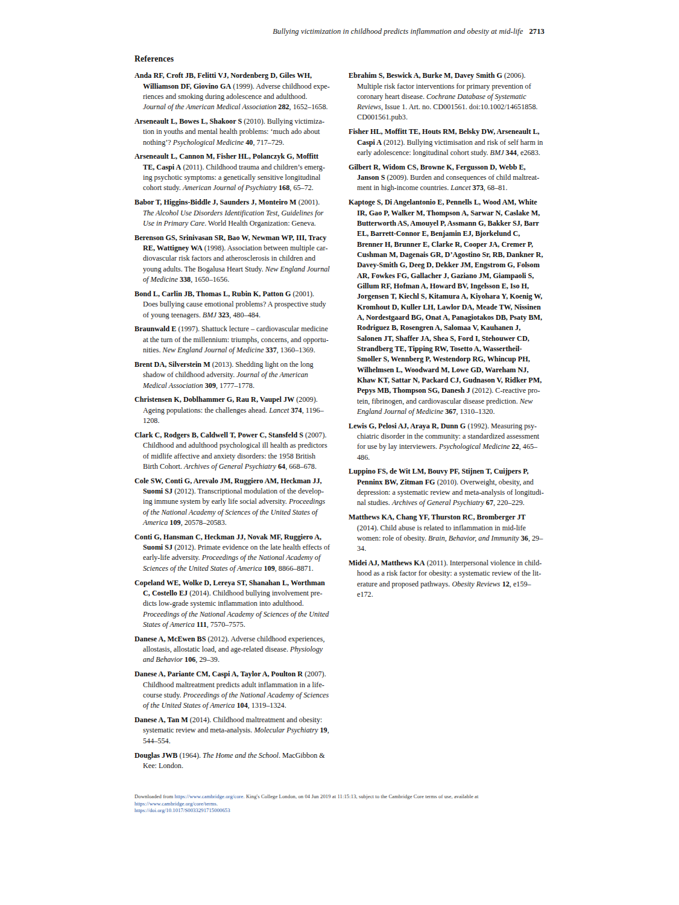Bullying victimization in childhood predicts inflammation and obesity at mid-life 2713
References
Anda RF, Croft JB, Felitti VJ, Nordenberg D, Giles WH, Williamson DF, Giovino GA (1999). Adverse childhood experiences and smoking during adolescence and adulthood. Journal of the American Medical Association 282, 1652–1658.
Arseneault L, Bowes L, Shakoor S (2010). Bullying victimization in youths and mental health problems: ‘much ado about nothing’? Psychological Medicine 40, 717–729.
Arseneault L, Cannon M, Fisher HL, Polanczyk G, Moffitt TE, Caspi A (2011). Childhood trauma and children’s emerging psychotic symptoms: a genetically sensitive longitudinal cohort study. American Journal of Psychiatry 168, 65–72.
Babor T, Higgins-Biddle J, Saunders J, Monteiro M (2001). The Alcohol Use Disorders Identification Test, Guidelines for Use in Primary Care. World Health Organization: Geneva.
Berenson GS, Srinivasan SR, Bao W, Newman WP, III, Tracy RE, Wattigney WA (1998). Association between multiple cardiovascular risk factors and atherosclerosis in children and young adults. The Bogalusa Heart Study. New England Journal of Medicine 338, 1650–1656.
Bond L, Carlin JB, Thomas L, Rubin K, Patton G (2001). Does bullying cause emotional problems? A prospective study of young teenagers. BMJ 323, 480–484.
Braunwald E (1997). Shattuck lecture – cardiovascular medicine at the turn of the millennium: triumphs, concerns, and opportunities. New England Journal of Medicine 337, 1360–1369.
Brent DA, Silverstein M (2013). Shedding light on the long shadow of childhood adversity. Journal of the American Medical Association 309, 1777–1778.
Christensen K, Doblhammer G, Rau R, Vaupel JW (2009). Ageing populations: the challenges ahead. Lancet 374, 1196–1208.
Clark C, Rodgers B, Caldwell T, Power C, Stansfeld S (2007). Childhood and adulthood psychological ill health as predictors of midlife affective and anxiety disorders: the 1958 British Birth Cohort. Archives of General Psychiatry 64, 668–678.
Cole SW, Conti G, Arevalo JM, Ruggiero AM, Heckman JJ, Suomi SJ (2012). Transcriptional modulation of the developing immune system by early life social adversity. Proceedings of the National Academy of Sciences of the United States of America 109, 20578–20583.
Conti G, Hansman C, Heckman JJ, Novak MF, Ruggiero A, Suomi SJ (2012). Primate evidence on the late health effects of early-life adversity. Proceedings of the National Academy of Sciences of the United States of America 109, 8866–8871.
Copeland WE, Wolke D, Lereya ST, Shanahan L, Worthman C, Costello EJ (2014). Childhood bullying involvement predicts low-grade systemic inflammation into adulthood. Proceedings of the National Academy of Sciences of the United States of America 111, 7570–7575.
Danese A, McEwen BS (2012). Adverse childhood experiences, allostasis, allostatic load, and age-related disease. Physiology and Behavior 106, 29–39.
Danese A, Pariante CM, Caspi A, Taylor A, Poulton R (2007). Childhood maltreatment predicts adult inflammation in a life-course study. Proceedings of the National Academy of Sciences of the United States of America 104, 1319–1324.
Danese A, Tan M (2014). Childhood maltreatment and obesity: systematic review and meta-analysis. Molecular Psychiatry 19, 544–554.
Douglas JWB (1964). The Home and the School. MacGibbon & Kee: London.
Ebrahim S, Beswick A, Burke M, Davey Smith G (2006). Multiple risk factor interventions for primary prevention of coronary heart disease. Cochrane Database of Systematic Reviews, Issue 1. Art. no. CD001561. doi:10.1002/14651858. CD001561.pub3.
Fisher HL, Moffitt TE, Houts RM, Belsky DW, Arseneault L, Caspi A (2012). Bullying victimisation and risk of self harm in early adolescence: longitudinal cohort study. BMJ 344, e2683.
Gilbert R, Widom CS, Browne K, Fergusson D, Webb E, Janson S (2009). Burden and consequences of child maltreatment in high-income countries. Lancet 373, 68–81.
Kaptoge S, Di Angelantonio E, Pennells L, Wood AM, White IR, Gao P, Walker M, Thompson A, Sarwar N, Caslake M, Butterworth AS, Amouyel P, Assmann G, Bakker SJ, Barr EL, Barrett-Connor E, Benjamin EJ, Bjorkelund C, Brenner H, Brunner E, Clarke R, Cooper JA, Cremer P, Cushman M, Dagenais GR, D’Agostino Sr, RB, Dankner R, Davey-Smith G, Deeg D, Dekker JM, Engstrom G, Folsom AR, Fowkes FG, Gallacher J, Gaziano JM, Giampaoli S, Gillum RF, Hofman A, Howard BV, Ingelsson E, Iso H, Jorgensen T, Kiechl S, Kitamura A, Kiyohara Y, Koenig W, Kromhout D, Kuller LH, Lawlor DA, Meade TW, Nissinen A, Nordestgaard BG, Onat A, Panagiotakos DB, Psaty BM, Rodriguez B, Rosengren A, Salomaa V, Kauhanen J, Salonen JT, Shaffer JA, Shea S, Ford I, Stehouwer CD, Strandberg TE, Tipping RW, Tosetto A, Wassertheil-Smoller S, Wennberg P, Westendorp RG, Whincup PH, Wilhelmsen L, Woodward M, Lowe GD, Wareham NJ, Khaw KT, Sattar N, Packard CJ, Gudnason V, Ridker PM, Pepys MB, Thompson SG, Danesh J (2012). C-reactive protein, fibrinogen, and cardiovascular disease prediction. New England Journal of Medicine 367, 1310–1320.
Lewis G, Pelosi AJ, Araya R, Dunn G (1992). Measuring psychiatric disorder in the community: a standardized assessment for use by lay interviewers. Psychological Medicine 22, 465–486.
Luppino FS, de Wit LM, Bouvy PF, Stijnen T, Cuijpers P, Penninx BW, Zitman FG (2010). Overweight, obesity, and depression: a systematic review and meta-analysis of longitudinal studies. Archives of General Psychiatry 67, 220–229.
Matthews KA, Chang YF, Thurston RC, Bromberger JT (2014). Child abuse is related to inflammation in mid-life women: role of obesity. Brain, Behavior, and Immunity 36, 29–34.
Midei AJ, Matthews KA (2011). Interpersonal violence in childhood as a risk factor for obesity: a systematic review of the literature and proposed pathways. Obesity Reviews 12, e159–e172.
Downloaded from https://www.cambridge.org/core. King's College London, on 04 Jun 2019 at 11:15:13, subject to the Cambridge Core terms of use, available at https://www.cambridge.org/core/terms. https://doi.org/10.1017/S0033291715000653